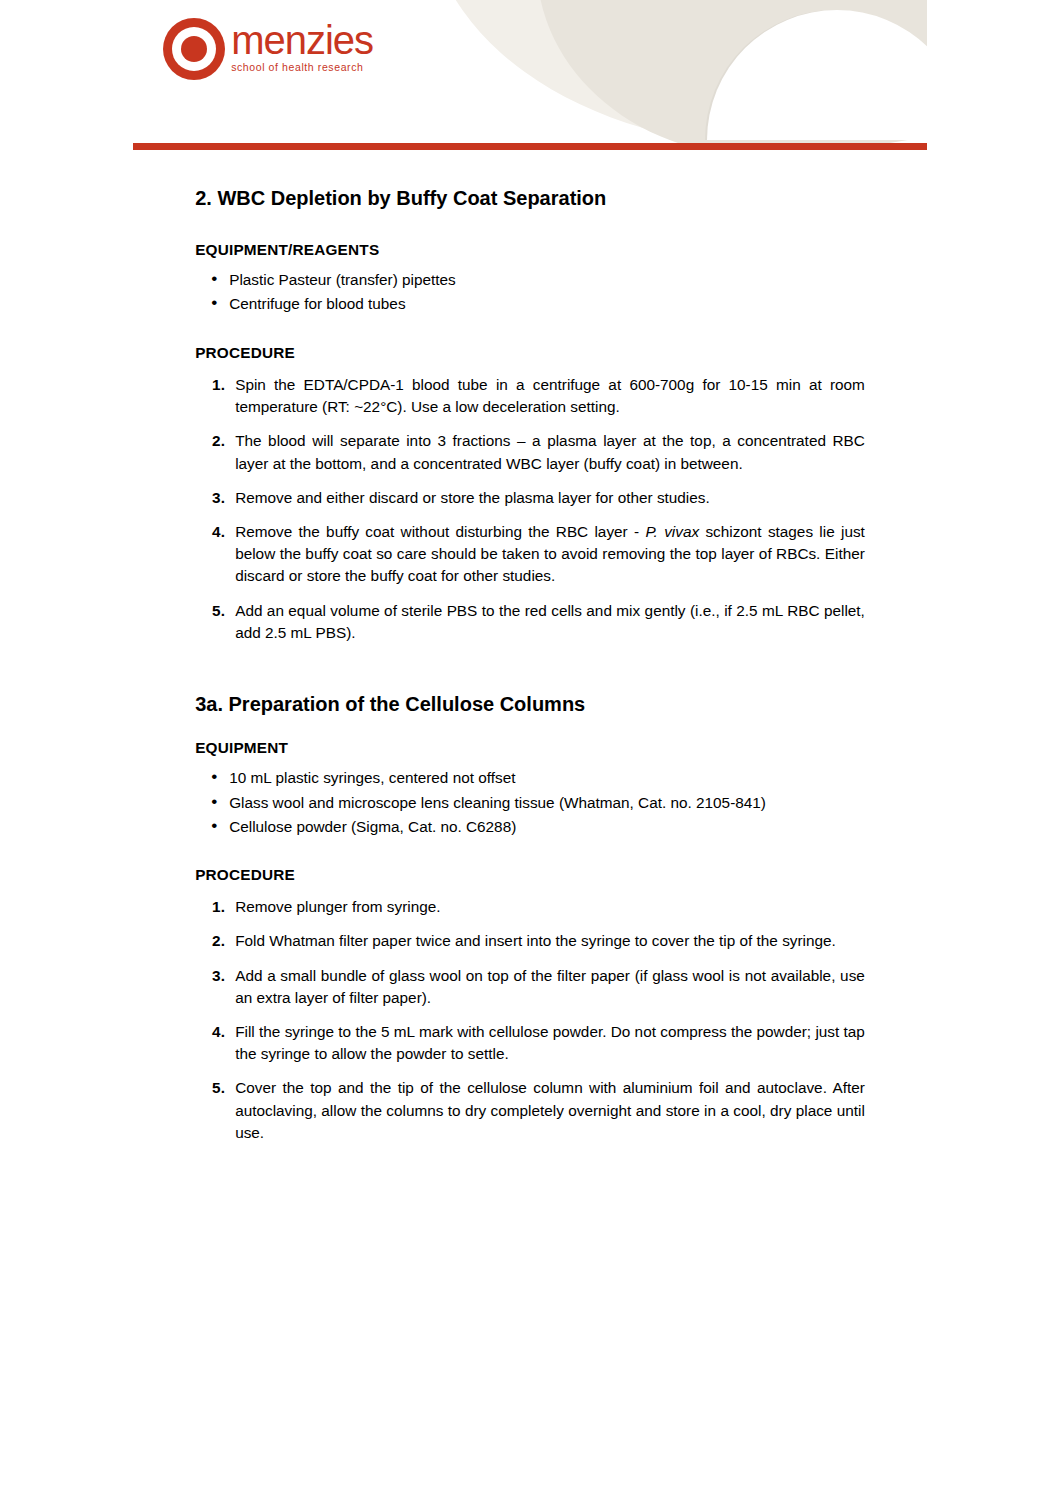menzies
school of health research
2. WBC Depletion by Buffy Coat Separation
EQUIPMENT/REAGENTS
Plastic Pasteur (transfer) pipettes
Centrifuge for blood tubes
PROCEDURE
Spin the EDTA/CPDA-1 blood tube in a centrifuge at 600-700g for 10-15 min at room temperature (RT: ~22°C). Use a low deceleration setting.
The blood will separate into 3 fractions – a plasma layer at the top, a concentrated RBC layer at the bottom, and a concentrated WBC layer (buffy coat) in between.
Remove and either discard or store the plasma layer for other studies.
Remove the buffy coat without disturbing the RBC layer - P. vivax schizont stages lie just below the buffy coat so care should be taken to avoid removing the top layer of RBCs. Either discard or store the buffy coat for other studies.
Add an equal volume of sterile PBS to the red cells and mix gently (i.e., if 2.5 mL RBC pellet, add 2.5 mL PBS).
3a. Preparation of the Cellulose Columns
EQUIPMENT
10 mL plastic syringes, centered not offset
Glass wool and microscope lens cleaning tissue (Whatman, Cat. no. 2105-841)
Cellulose powder (Sigma, Cat. no. C6288)
PROCEDURE
Remove plunger from syringe.
Fold Whatman filter paper twice and insert into the syringe to cover the tip of the syringe.
Add a small bundle of glass wool on top of the filter paper (if glass wool is not available, use an extra layer of filter paper).
Fill the syringe to the 5 mL mark with cellulose powder. Do not compress the powder; just tap the syringe to allow the powder to settle.
Cover the top and the tip of the cellulose column with aluminium foil and autoclave. After autoclaving, allow the columns to dry completely overnight and store in a cool, dry place until use.